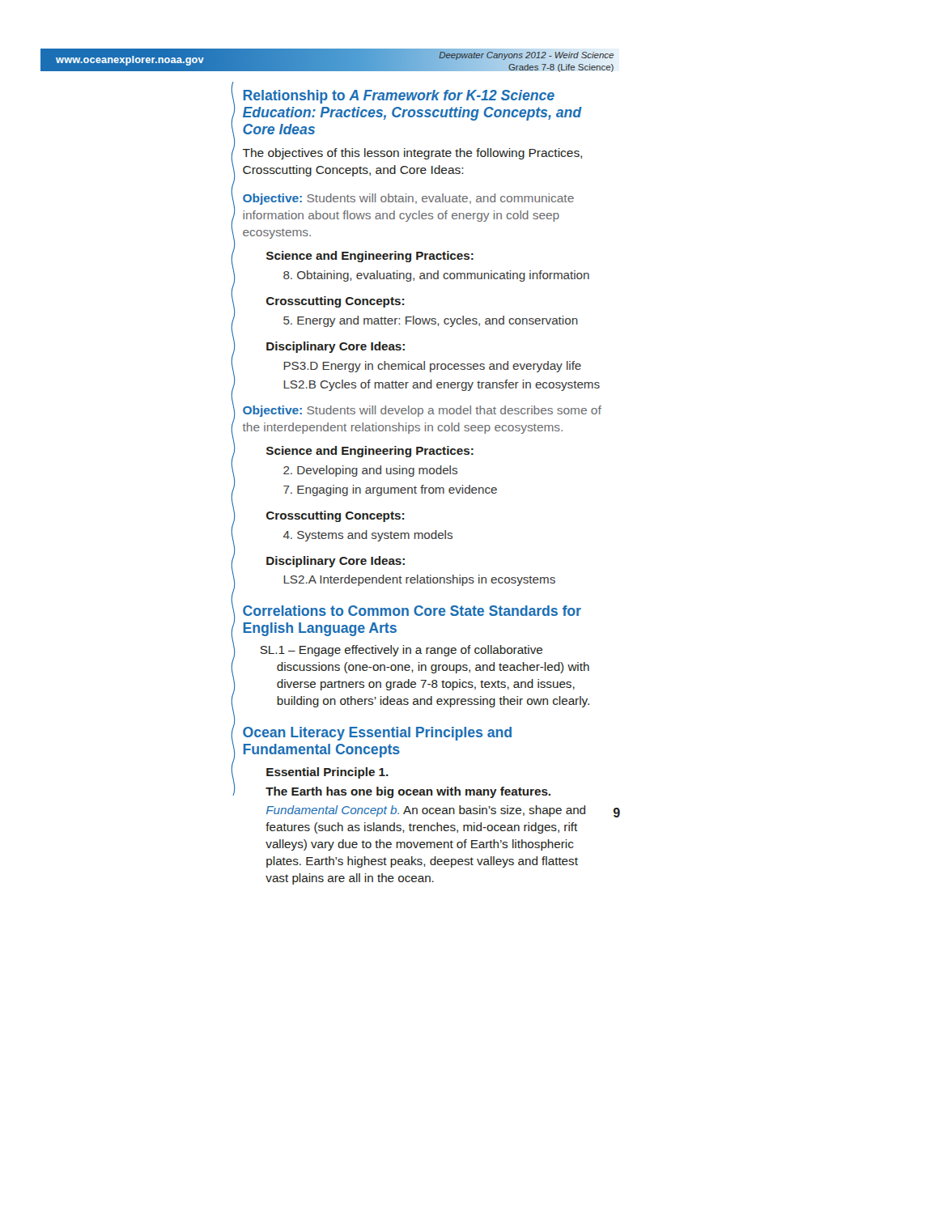www.oceanexplorer.noaa.gov
Deepwater Canyons 2012 - Weird Science
Grades 7-8 (Life Science)
Relationship to A Framework for K-12 Science Education: Practices, Crosscutting Concepts, and Core Ideas
The objectives of this lesson integrate the following Practices, Crosscutting Concepts, and Core Ideas:
Objective: Students will obtain, evaluate, and communicate information about flows and cycles of energy in cold seep ecosystems.
Science and Engineering Practices:
8. Obtaining, evaluating, and communicating information
Crosscutting Concepts:
5. Energy and matter: Flows, cycles, and conservation
Disciplinary Core Ideas:
PS3.D Energy in chemical processes and everyday life
LS2.B Cycles of matter and energy transfer in ecosystems
Objective: Students will develop a model that describes some of the interdependent relationships in cold seep ecosystems.
Science and Engineering Practices:
2. Developing and using models
7. Engaging in argument from evidence
Crosscutting Concepts:
4. Systems and system models
Disciplinary Core Ideas:
LS2.A Interdependent relationships in ecosystems
Correlations to Common Core State Standards for English Language Arts
SL.1 – Engage effectively in a range of collaborative discussions (one-on-one, in groups, and teacher-led) with diverse partners on grade 7-8 topics, texts, and issues, building on others’ ideas and expressing their own clearly.
Ocean Literacy Essential Principles and Fundamental Concepts
Essential Principle 1.
The Earth has one big ocean with many features.
Fundamental Concept b. An ocean basin’s size, shape and features (such as islands, trenches, mid-ocean ridges, rift valleys) vary due to the movement of Earth’s lithospheric plates. Earth’s highest peaks, deepest valleys and flattest vast plains are all in the ocean.
9